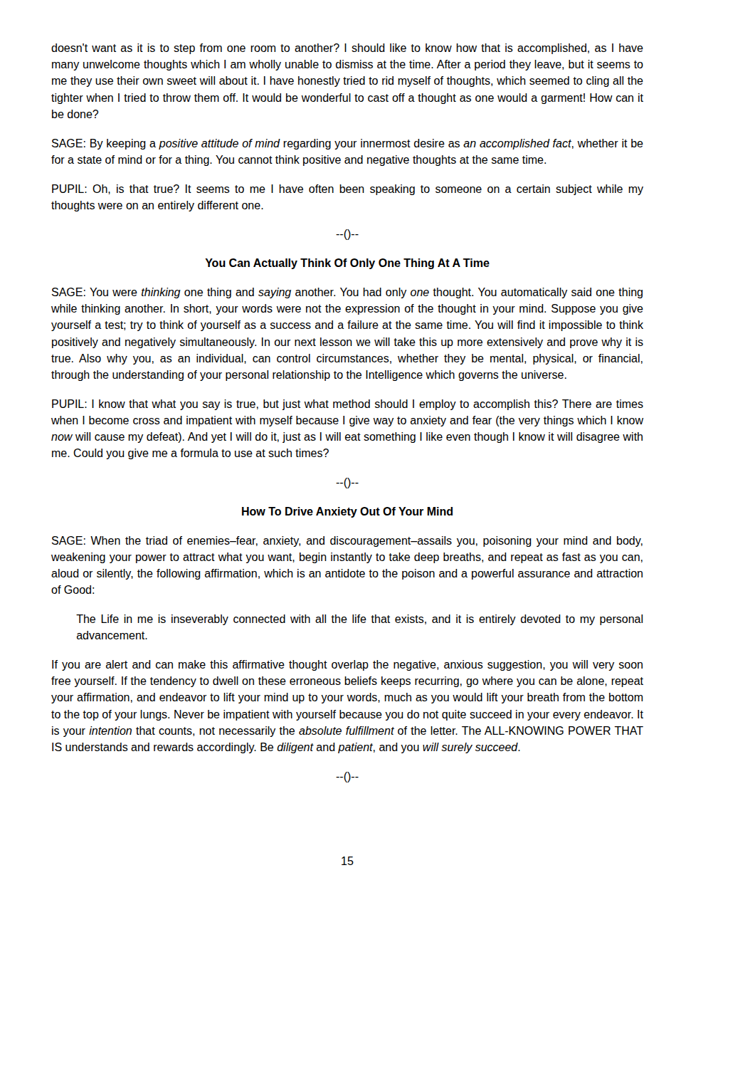doesn't want as it is to step from one room to another? I should like to know how that is accomplished, as I have many unwelcome thoughts which I am wholly unable to dismiss at the time. After a period they leave, but it seems to me they use their own sweet will about it. I have honestly tried to rid myself of thoughts, which seemed to cling all the tighter when I tried to throw them off. It would be wonderful to cast off a thought as one would a garment! How can it be done?
SAGE: By keeping a positive attitude of mind regarding your innermost desire as an accomplished fact, whether it be for a state of mind or for a thing. You cannot think positive and negative thoughts at the same time.
PUPIL: Oh, is that true? It seems to me I have often been speaking to someone on a certain subject while my thoughts were on an entirely different one.
--()--
You Can Actually Think Of Only One Thing At A Time
SAGE: You were thinking one thing and saying another. You had only one thought. You automatically said one thing while thinking another. In short, your words were not the expression of the thought in your mind. Suppose you give yourself a test; try to think of yourself as a success and a failure at the same time. You will find it impossible to think positively and negatively simultaneously. In our next lesson we will take this up more extensively and prove why it is true. Also why you, as an individual, can control circumstances, whether they be mental, physical, or financial, through the understanding of your personal relationship to the Intelligence which governs the universe.
PUPIL: I know that what you say is true, but just what method should I employ to accomplish this? There are times when I become cross and impatient with myself because I give way to anxiety and fear (the very things which I know now will cause my defeat). And yet I will do it, just as I will eat something I like even though I know it will disagree with me. Could you give me a formula to use at such times?
--()--
How To Drive Anxiety Out Of Your Mind
SAGE: When the triad of enemies–fear, anxiety, and discouragement–assails you, poisoning your mind and body, weakening your power to attract what you want, begin instantly to take deep breaths, and repeat as fast as you can, aloud or silently, the following affirmation, which is an antidote to the poison and a powerful assurance and attraction of Good:
The Life in me is inseverably connected with all the life that exists, and it is entirely devoted to my personal advancement.
If you are alert and can make this affirmative thought overlap the negative, anxious suggestion, you will very soon free yourself. If the tendency to dwell on these erroneous beliefs keeps recurring, go where you can be alone, repeat your affirmation, and endeavor to lift your mind up to your words, much as you would lift your breath from the bottom to the top of your lungs. Never be impatient with yourself because you do not quite succeed in your every endeavor. It is your intention that counts, not necessarily the absolute fulfillment of the letter. The ALL-KNOWING POWER THAT IS understands and rewards accordingly. Be diligent and patient, and you will surely succeed.
--()--
15